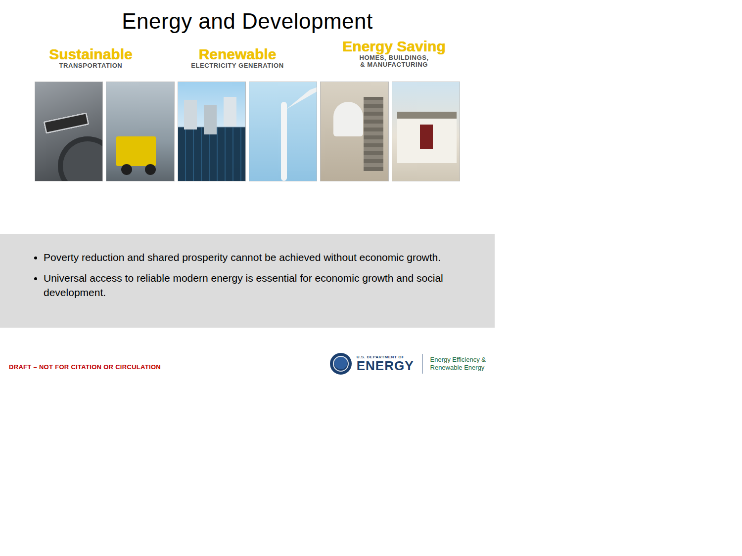Energy and Development
Sustainable TRANSPORTATION
Renewable ELECTRICITY GENERATION
Energy Saving HOMES, BUILDINGS,
& MANUFACTURING
Poverty reduction and shared prosperity cannot be achieved without economic growth.
Universal access to reliable modern energy is essential for economic growth and social development.
DRAFT – NOT FOR CITATION OR CIRCULATION
U.S. Department of
ENERGY
Energy Efficiency & Renewable Energy